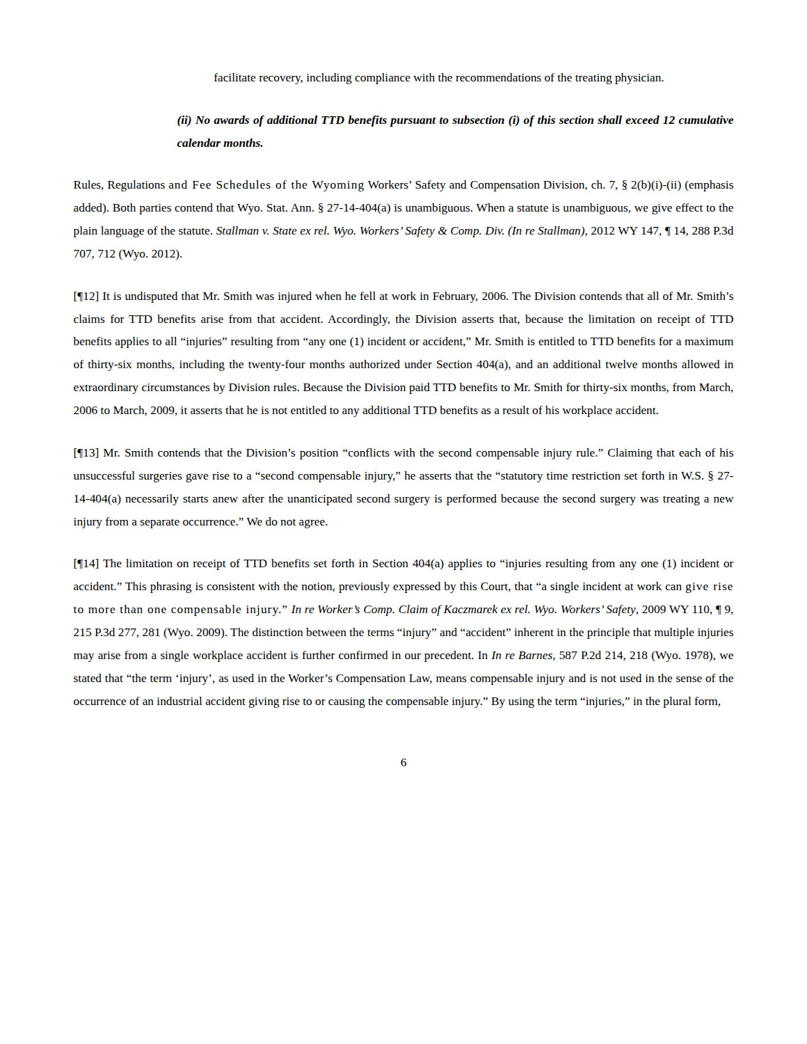facilitate recovery, including compliance with the recommendations of the treating physician.
(ii) No awards of additional TTD benefits pursuant to subsection (i) of this section shall exceed 12 cumulative calendar months.
Rules, Regulations and Fee Schedules of the Wyoming Workers’ Safety and Compensation Division, ch. 7, § 2(b)(i)-(ii) (emphasis added). Both parties contend that Wyo. Stat. Ann. § 27-14-404(a) is unambiguous. When a statute is unambiguous, we give effect to the plain language of the statute. Stallman v. State ex rel. Wyo. Workers’ Safety & Comp. Div. (In re Stallman), 2012 WY 147, ¶ 14, 288 P.3d 707, 712 (Wyo. 2012).
[¶12] It is undisputed that Mr. Smith was injured when he fell at work in February, 2006. The Division contends that all of Mr. Smith’s claims for TTD benefits arise from that accident. Accordingly, the Division asserts that, because the limitation on receipt of TTD benefits applies to all “injuries” resulting from “any one (1) incident or accident,” Mr. Smith is entitled to TTD benefits for a maximum of thirty-six months, including the twenty-four months authorized under Section 404(a), and an additional twelve months allowed in extraordinary circumstances by Division rules. Because the Division paid TTD benefits to Mr. Smith for thirty-six months, from March, 2006 to March, 2009, it asserts that he is not entitled to any additional TTD benefits as a result of his workplace accident.
[¶13] Mr. Smith contends that the Division’s position “conflicts with the second compensable injury rule.” Claiming that each of his unsuccessful surgeries gave rise to a “second compensable injury,” he asserts that the “statutory time restriction set forth in W.S. § 27-14-404(a) necessarily starts anew after the unanticipated second surgery is performed because the second surgery was treating a new injury from a separate occurrence.” We do not agree.
[¶14] The limitation on receipt of TTD benefits set forth in Section 404(a) applies to “injuries resulting from any one (1) incident or accident.” This phrasing is consistent with the notion, previously expressed by this Court, that “a single incident at work can give rise to more than one compensable injury.” In re Worker’s Comp. Claim of Kaczmarek ex rel. Wyo. Workers’ Safety, 2009 WY 110, ¶ 9, 215 P.3d 277, 281 (Wyo. 2009). The distinction between the terms “injury” and “accident” inherent in the principle that multiple injuries may arise from a single workplace accident is further confirmed in our precedent. In In re Barnes, 587 P.2d 214, 218 (Wyo. 1978), we stated that “the term ‘injury’, as used in the Worker’s Compensation Law, means compensable injury and is not used in the sense of the occurrence of an industrial accident giving rise to or causing the compensable injury.” By using the term “injuries,” in the plural form,
6